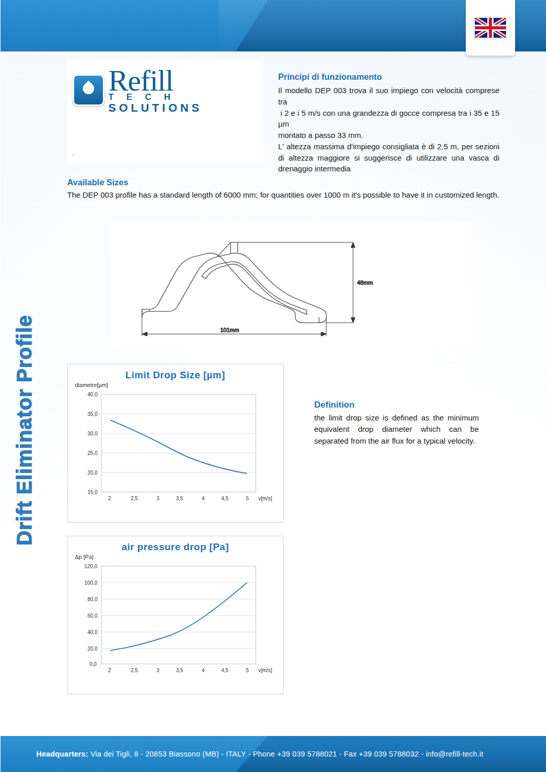Drift Eliminator Profile
Refill
T E C H
SOLUTIONS
.
Principi di funzionamento
Il modello DEP 003 trova il suo impiego con velocità comprese tra
i 2 e i 5 m/s con una grandezza di gocce compresa tra i 35 e 15 µm
montato a passo 33 mm.
L' altezza massima d'impiego consigliata è di 2,5 m, per sezioni di altezza maggiore si suggerisce di utilizzare una vasca di drenaggio intermedia
Available Sizes
The DEP 003 profile has a standard length of 6000 mm; for quantities over 1000 m it's possible to have it in customized length.
48mm 101mm
Limit Drop Size [µm]
diametre[µm]
40,0 35,0 30,0 25,0 20,0 15,0 2 2,5 3 3,5 4 4,5 5 v[m/s]
Definition
the limit drop size is defined as the minimum equivalent drop diameter which can be separated from the air flux for a typical velocity.
air pressure drop [Pa]
Δp [Pa]
120,0 100,0 80,0 60,0 40,0 20,0 0,0 2 2,5 3 3,5 4 4,5 5 v[m/s]
Headquarters: Via dei Tigli, 8 - 20853 Biassono (MB) - ITALY - Phone +39 039 5788021 - Fax +39 039 5788032 - info@refill-tech.it